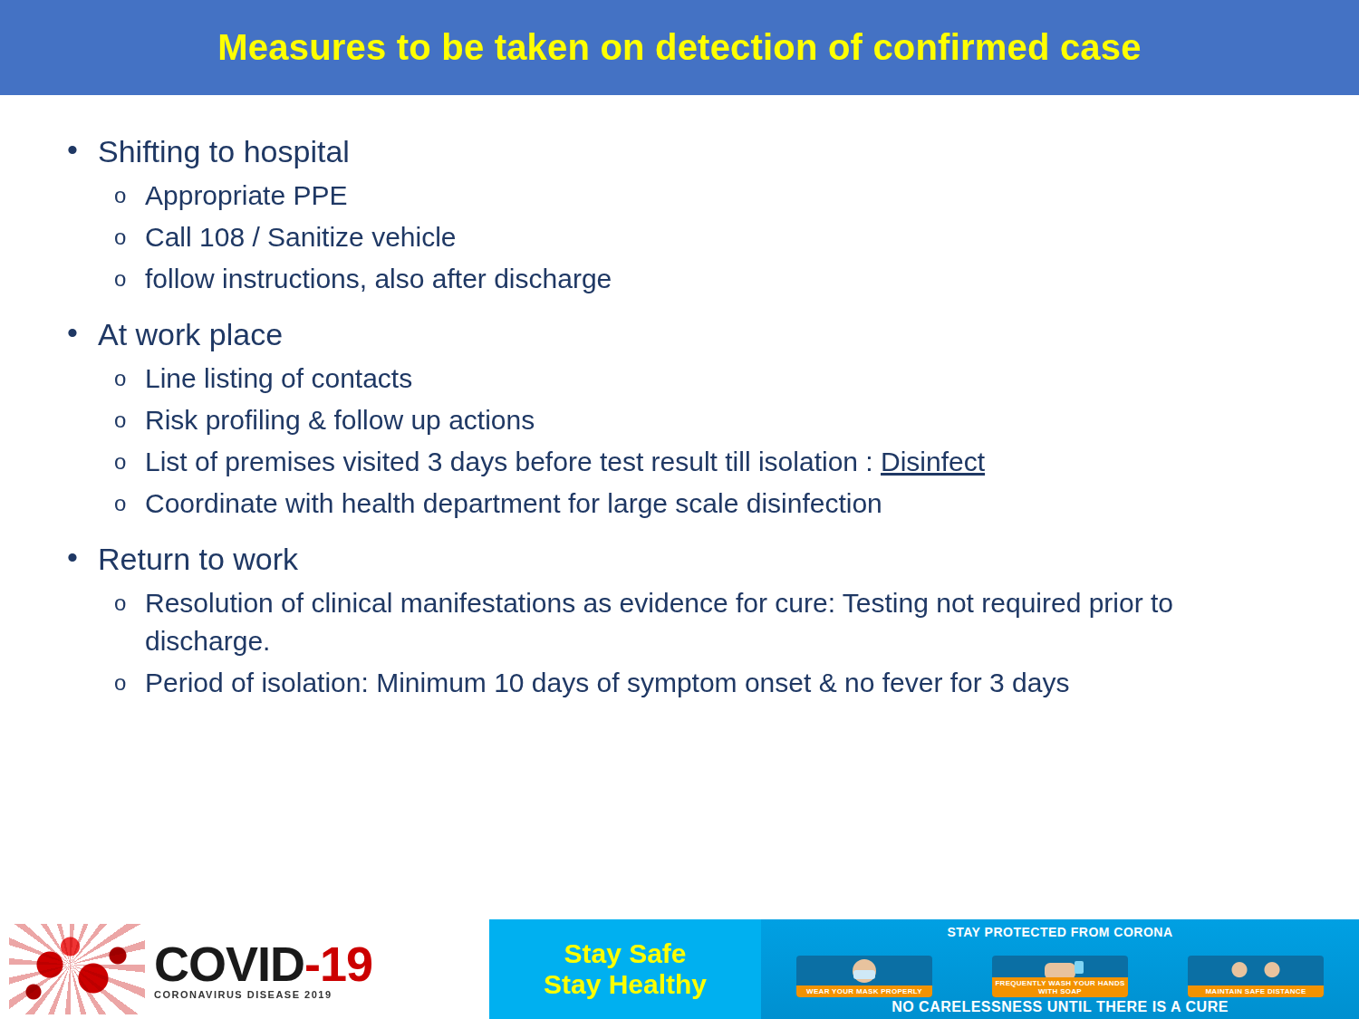Measures to be taken on detection of confirmed case
Shifting to hospital
Appropriate PPE
Call 108 / Sanitize vehicle
follow instructions, also after discharge
At work place
Line listing of contacts
Risk profiling & follow up actions
List of premises visited 3 days before test result till isolation : Disinfect
Coordinate with health department for large scale disinfection
Return to work
Resolution of clinical manifestations as evidence for cure: Testing not required prior to discharge.
Period of isolation: Minimum 10 days of symptom onset & no fever for 3 days
COVID-19
CORONAVIRUS DISEASE 2019
Stay Safe
Stay Healthy
Stay Protected from Corona
Wear your mask properly
Frequently wash your hands with soap
Maintain safe distance
No carelessness until there is a cure